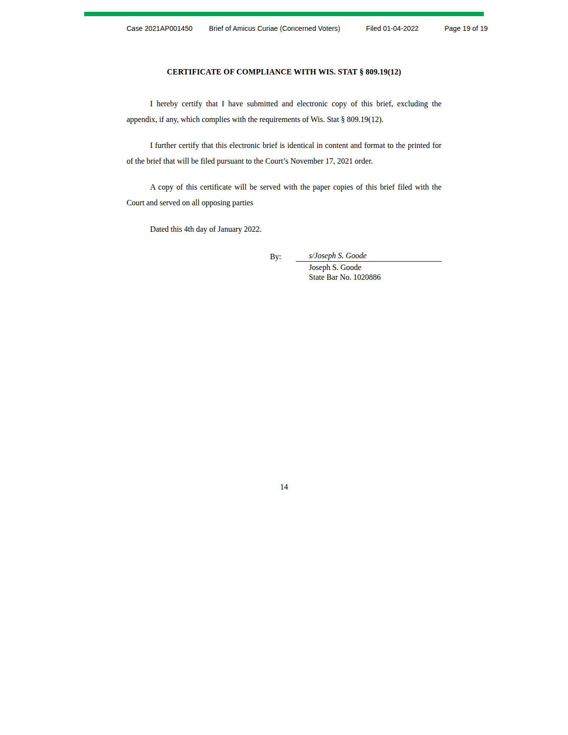Case 2021AP001450 Brief of Amicus Curiae (Concerned Voters) Filed 01-04-2022 Page 19 of 19
CERTIFICATE OF COMPLIANCE WITH WIS. STAT § 809.19(12)
I hereby certify that I have submitted and electronic copy of this brief, excluding the appendix, if any, which complies with the requirements of Wis. Stat § 809.19(12).
I further certify that this electronic brief is identical in content and format to the printed for of the brief that will be filed pursuant to the Court’s November 17, 2021 order.
A copy of this certificate will be served with the paper copies of this brief filed with the Court and served on all opposing parties
Dated this 4th day of January 2022.
By:
s/Joseph S. Goode
Joseph S. Goode
State Bar No. 1020886
14